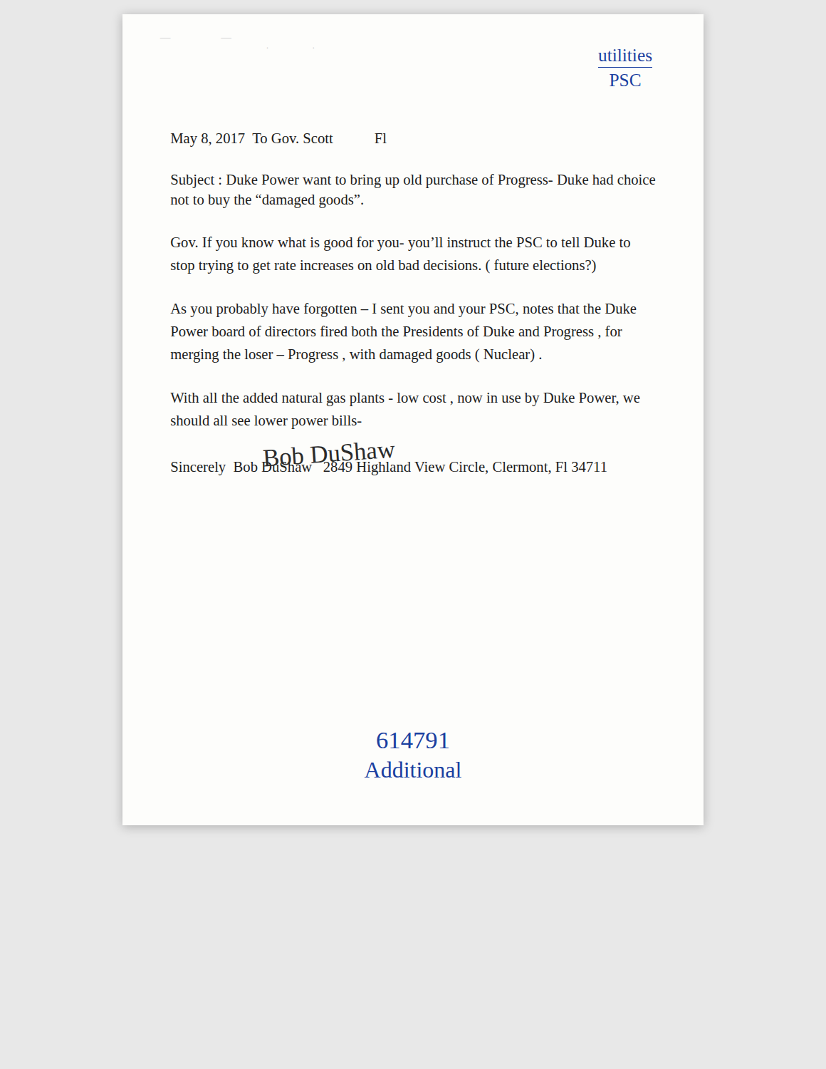— —
· ·
utilities PSC
May 8, 2017 To Gov. Scott Fl
Subject : Duke Power want to bring up old purchase of Progress- Duke had choice not to buy the “damaged goods”.
Gov. If you know what is good for you- you’ll instruct the PSC to tell Duke to stop trying to get rate increases on old bad decisions. ( future elections?)
As you probably have forgotten – I sent you and your PSC, notes that the Duke Power board of directors fired both the Presidents of Duke and Progress , for merging the loser – Progress , with damaged goods ( Nuclear) .
With all the added natural gas plants - low cost , now in use by Duke Power, we should all see lower power bills-
Bob DuShaw Sincerely Bob DuShaw 2849 Highland View Circle, Clermont, Fl 34711
614791 Additional